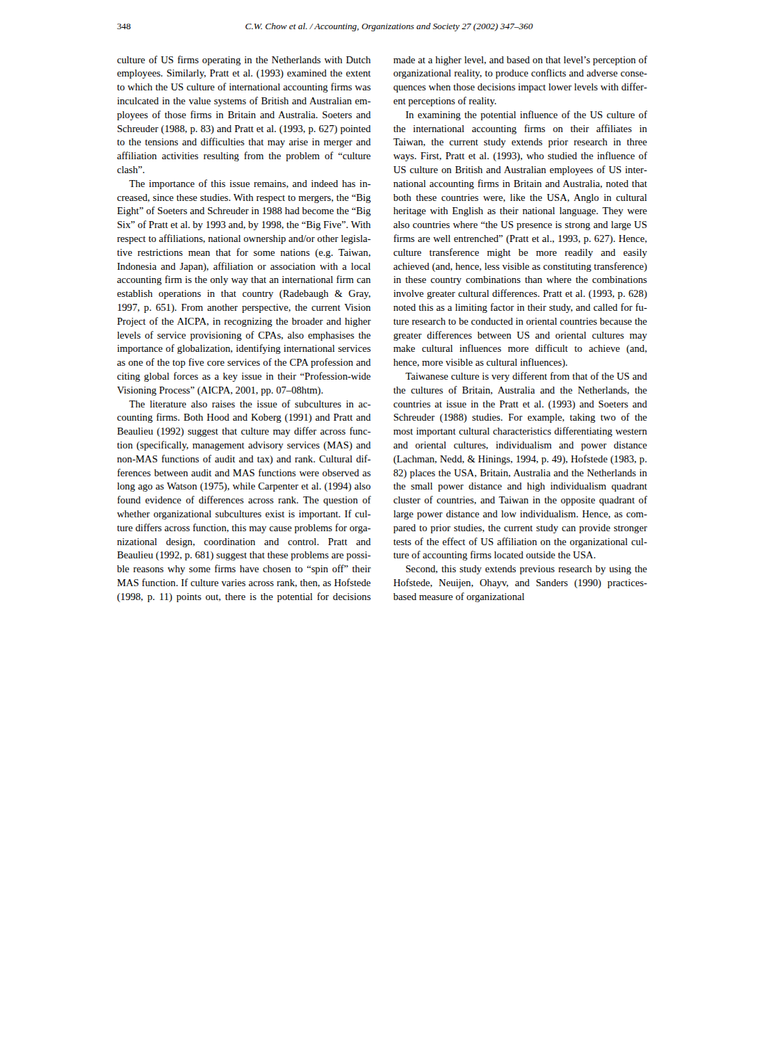348 C.W. Chow et al. / Accounting, Organizations and Society 27 (2002) 347–360
culture of US firms operating in the Netherlands with Dutch employees. Similarly, Pratt et al. (1993) examined the extent to which the US culture of international accounting firms was inculcated in the value systems of British and Australian employees of those firms in Britain and Australia. Soeters and Schreuder (1988, p. 83) and Pratt et al. (1993, p. 627) pointed to the tensions and difficulties that may arise in merger and affiliation activities resulting from the problem of “culture clash”.
The importance of this issue remains, and indeed has increased, since these studies. With respect to mergers, the “Big Eight” of Soeters and Schreuder in 1988 had become the “Big Six” of Pratt et al. by 1993 and, by 1998, the “Big Five”. With respect to affiliations, national ownership and/or other legislative restrictions mean that for some nations (e.g. Taiwan, Indonesia and Japan), affiliation or association with a local accounting firm is the only way that an international firm can establish operations in that country (Radebaugh & Gray, 1997, p. 651). From another perspective, the current Vision Project of the AICPA, in recognizing the broader and higher levels of service provisioning of CPAs, also emphasises the importance of globalization, identifying international services as one of the top five core services of the CPA profession and citing global forces as a key issue in their “Profession-wide Visioning Process” (AICPA, 2001, pp. 07–08htm).
The literature also raises the issue of subcultures in accounting firms. Both Hood and Koberg (1991) and Pratt and Beaulieu (1992) suggest that culture may differ across function (specifically, management advisory services (MAS) and non-MAS functions of audit and tax) and rank. Cultural differences between audit and MAS functions were observed as long ago as Watson (1975), while Carpenter et al. (1994) also found evidence of differences across rank. The question of whether organizational subcultures exist is important. If culture differs across function, this may cause problems for organizational design, coordination and control. Pratt and Beaulieu (1992, p. 681) suggest that these problems are possible reasons why some firms have chosen to “spin off” their MAS function. If culture varies across rank, then, as Hofstede (1998, p. 11) points out, there is the potential for decisions made at a higher level, and based on that level’s perception of organizational reality, to produce conflicts and adverse consequences when those decisions impact lower levels with different perceptions of reality.
In examining the potential influence of the US culture of the international accounting firms on their affiliates in Taiwan, the current study extends prior research in three ways. First, Pratt et al. (1993), who studied the influence of US culture on British and Australian employees of US international accounting firms in Britain and Australia, noted that both these countries were, like the USA, Anglo in cultural heritage with English as their national language. They were also countries where “the US presence is strong and large US firms are well entrenched” (Pratt et al., 1993, p. 627). Hence, culture transference might be more readily and easily achieved (and, hence, less visible as constituting transference) in these country combinations than where the combinations involve greater cultural differences. Pratt et al. (1993, p. 628) noted this as a limiting factor in their study, and called for future research to be conducted in oriental countries because the greater differences between US and oriental cultures may make cultural influences more difficult to achieve (and, hence, more visible as cultural influences).
Taiwanese culture is very different from that of the US and the cultures of Britain, Australia and the Netherlands, the countries at issue in the Pratt et al. (1993) and Soeters and Schreuder (1988) studies. For example, taking two of the most important cultural characteristics differentiating western and oriental cultures, individualism and power distance (Lachman, Nedd, & Hinings, 1994, p. 49), Hofstede (1983, p. 82) places the USA, Britain, Australia and the Netherlands in the small power distance and high individualism quadrant cluster of countries, and Taiwan in the opposite quadrant of large power distance and low individualism. Hence, as compared to prior studies, the current study can provide stronger tests of the effect of US affiliation on the organizational culture of accounting firms located outside the USA.
Second, this study extends previous research by using the Hofstede, Neuijen, Ohayv, and Sanders (1990) practices-based measure of organizational